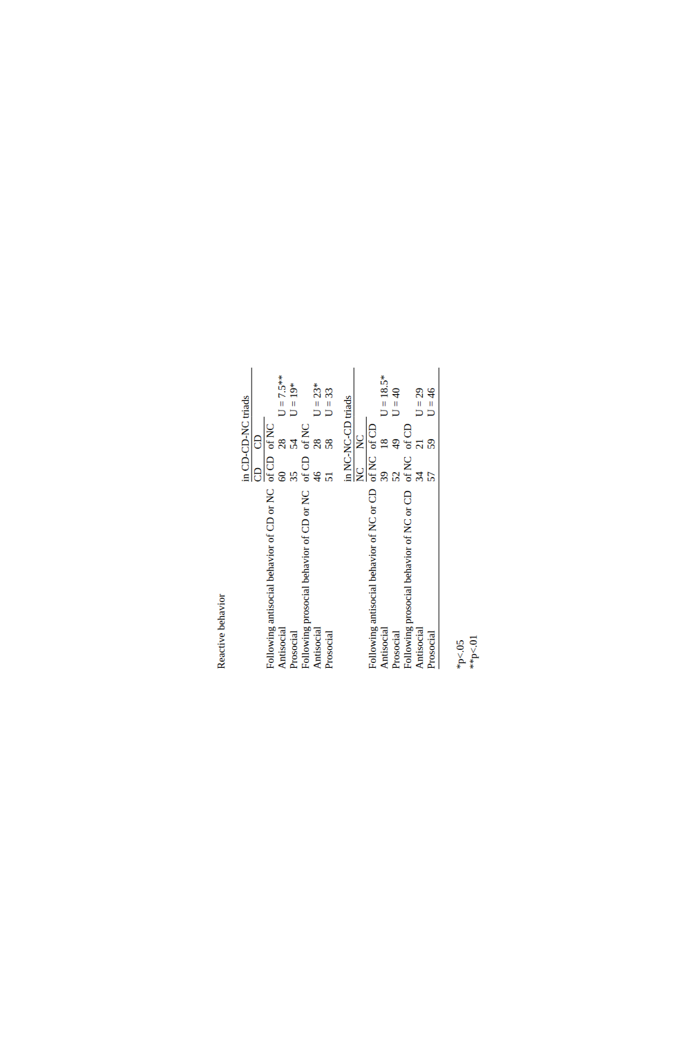Reactive behavior
| | in CD-CD-NC triads |
| | CD | CD | |
| Following antisocial behavior of CD or NC | of CD | of NC | |
| Antisocial | 60 | 28 | U = 7.5** |
| Prosocial | 35 | 54 | U = 19* |
| Following prosocial behavior of CD or NC | of CD | of NC | |
| Antisocial | 46 | 28 | U = 23* |
| Prosocial | 51 | 58 | U = 33 |
| | in NC-NC-CD triads |
| | NC | NC | |
| Following antisocial behavior of NC or CD | of NC | of CD | |
| Antisocial | 39 | 18 | U = 18.5* |
| Prosocial | 52 | 49 | U = 40 |
| Following prosocial behavior of NC or CD | of NC | of CD | |
| Antisocial | 34 | 21 | U = 29 |
| Prosocial | 57 | 59 | U = 46 |
*p<.05
**p<.01